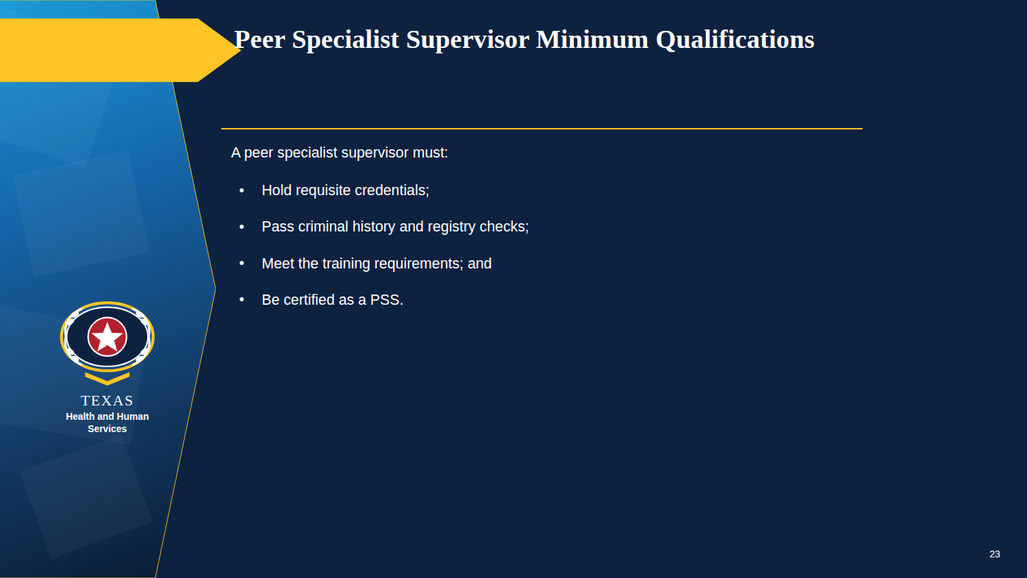Peer Specialist Supervisor Minimum Qualifications
A peer specialist supervisor must:
Hold requisite credentials;
Pass criminal history and registry checks;
Meet the training requirements; and
Be certified as a PSS.
TEXAS
Health and Human
Services
23